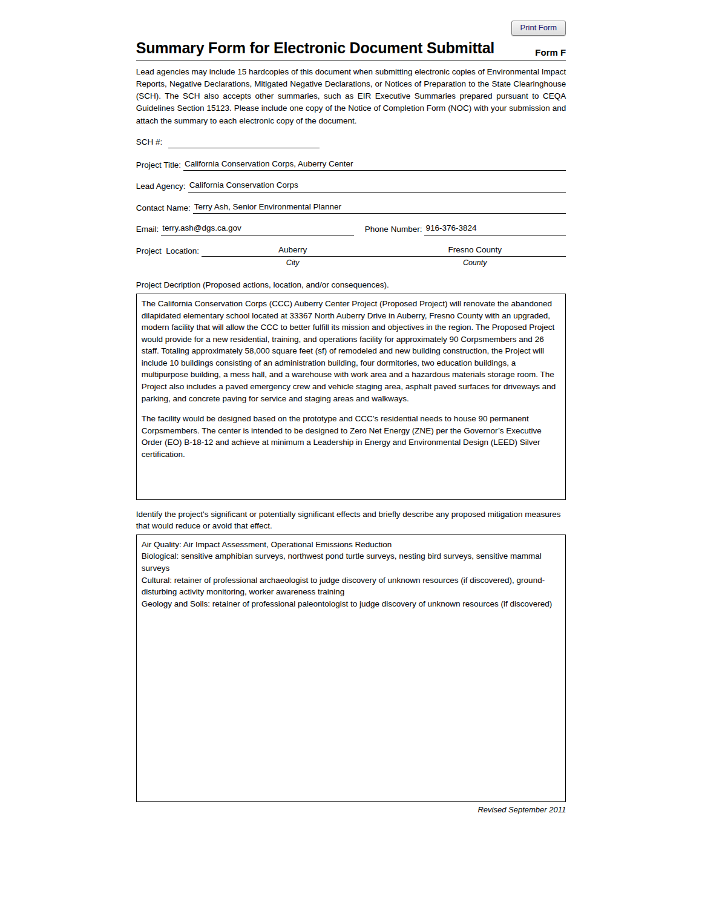Print Form
Summary Form for Electronic Document Submittal
Form F
Lead agencies may include 15 hardcopies of this document when submitting electronic copies of Environmental Impact Reports, Negative Declarations, Mitigated Negative Declarations, or Notices of Preparation to the State Clearinghouse (SCH). The SCH also accepts other summaries, such as EIR Executive Summaries prepared pursuant to CEQA Guidelines Section 15123. Please include one copy of the Notice of Completion Form (NOC) with your submission and attach the summary to each electronic copy of the document.
SCH #:
Project Title: California Conservation Corps, Auberry Center
Lead Agency: California Conservation Corps
Contact Name: Terry Ash, Senior Environmental Planner
Email: terry.ash@dgs.ca.gov
Phone Number: 916-376-3824
Project Location: Auberry Fresno County
Project Location: City County
Project Decription (Proposed actions, location, and/or consequences).
The California Conservation Corps (CCC) Auberry Center Project (Proposed Project) will renovate the abandoned dilapidated elementary school located at 33367 North Auberry Drive in Auberry, Fresno County with an upgraded, modern facility that will allow the CCC to better fulfill its mission and objectives in the region. The Proposed Project would provide for a new residential, training, and operations facility for approximately 90 Corpsmembers and 26 staff. Totaling approximately 58,000 square feet (sf) of remodeled and new building construction, the Project will include 10 buildings consisting of an administration building, four dormitories, two education buildings, a multipurpose building, a mess hall, and a warehouse with work area and a hazardous materials storage room. The Project also includes a paved emergency crew and vehicle staging area, asphalt paved surfaces for driveways and parking, and concrete paving for service and staging areas and walkways.
The facility would be designed based on the prototype and CCC’s residential needs to house 90 permanent Corpsmembers. The center is intended to be designed to Zero Net Energy (ZNE) per the Governor’s Executive Order (EO) B-18-12 and achieve at minimum a Leadership in Energy and Environmental Design (LEED) Silver certification.
Identify the project's significant or potentially significant effects and briefly describe any proposed mitigation measures that would reduce or avoid that effect.
Air Quality: Air Impact Assessment, Operational Emissions Reduction
Biological: sensitive amphibian surveys, northwest pond turtle surveys, nesting bird surveys, sensitive mammal surveys
Cultural: retainer of professional archaeologist to judge discovery of unknown resources (if discovered), ground- disturbing activity monitoring, worker awareness training
Geology and Soils: retainer of professional paleontologist to judge discovery of unknown resources (if discovered)
Revised September 2011